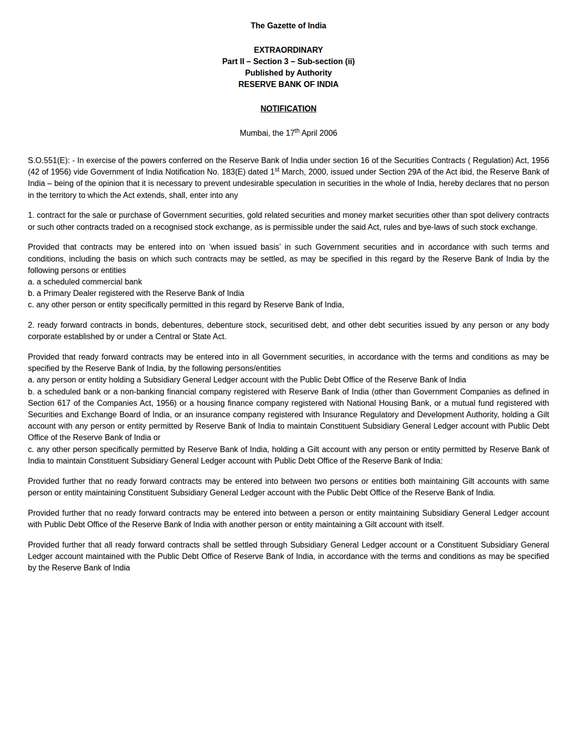The Gazette of India
EXTRAORDINARY
Part II – Section 3 – Sub-section (ii)
Published by Authority
RESERVE BANK OF INDIA
NOTIFICATION
Mumbai, the 17th April 2006
S.O.551(E): - In exercise of the powers conferred on the Reserve Bank of India under section 16 of the Securities Contracts ( Regulation) Act, 1956 (42 of 1956) vide Government of India Notification No. 183(E) dated 1st March, 2000, issued under Section 29A of the Act ibid, the Reserve Bank of India – being of the opinion that it is necessary to prevent undesirable speculation in securities in the whole of India, hereby declares that no person in the territory to which the Act extends, shall, enter into any
1. contract for the sale or purchase of Government securities, gold related securities and money market securities other than spot delivery contracts or such other contracts traded on a recognised stock exchange, as is permissible under the said Act, rules and bye-laws of such stock exchange.
Provided that contracts may be entered into on ‘when issued basis’ in such Government securities and in accordance with such terms and conditions, including the basis on which such contracts may be settled, as may be specified in this regard by the Reserve Bank of India by the following persons or entities
a. a scheduled commercial bank
b. a Primary Dealer registered with the Reserve Bank of India
c. any other person or entity specifically permitted in this regard by Reserve Bank of India,
2. ready forward contracts in bonds, debentures, debenture stock, securitised debt, and other debt securities issued by any person or any body corporate established by or under a Central or State Act.
Provided that ready forward contracts may be entered into in all Government securities, in accordance with the terms and conditions as may be specified by the Reserve Bank of India, by the following persons/entities
a. any person or entity holding a Subsidiary General Ledger account with the Public Debt Office of the Reserve Bank of India
b. a scheduled bank or a non-banking financial company registered with Reserve Bank of India (other than Government Companies as defined in Section 617 of the Companies Act, 1956) or a housing finance company registered with National Housing Bank, or a mutual fund registered with Securities and Exchange Board of India, or an insurance company registered with Insurance Regulatory and Development Authority, holding a Gilt account with any person or entity permitted by Reserve Bank of India to maintain Constituent Subsidiary General Ledger account with Public Debt Office of the Reserve Bank of India or
c. any other person specifically permitted by Reserve Bank of India, holding a Gilt account with any person or entity permitted by Reserve Bank of India to maintain Constituent Subsidiary General Ledger account with Public Debt Office of the Reserve Bank of India:
Provided further that no ready forward contracts may be entered into between two persons or entities both maintaining Gilt accounts with same person or entity maintaining Constituent Subsidiary General Ledger account with the Public Debt Office of the Reserve Bank of India.
Provided further that no ready forward contracts may be entered into between a person or entity maintaining Subsidiary General Ledger account with Public Debt Office of the Reserve Bank of India with another person or entity maintaining a Gilt account with itself.
Provided further that all ready forward contracts shall be settled through Subsidiary General Ledger account or a Constituent Subsidiary General Ledger account maintained with the Public Debt Office of Reserve Bank of India, in accordance with the terms and conditions as may be specified by the Reserve Bank of India